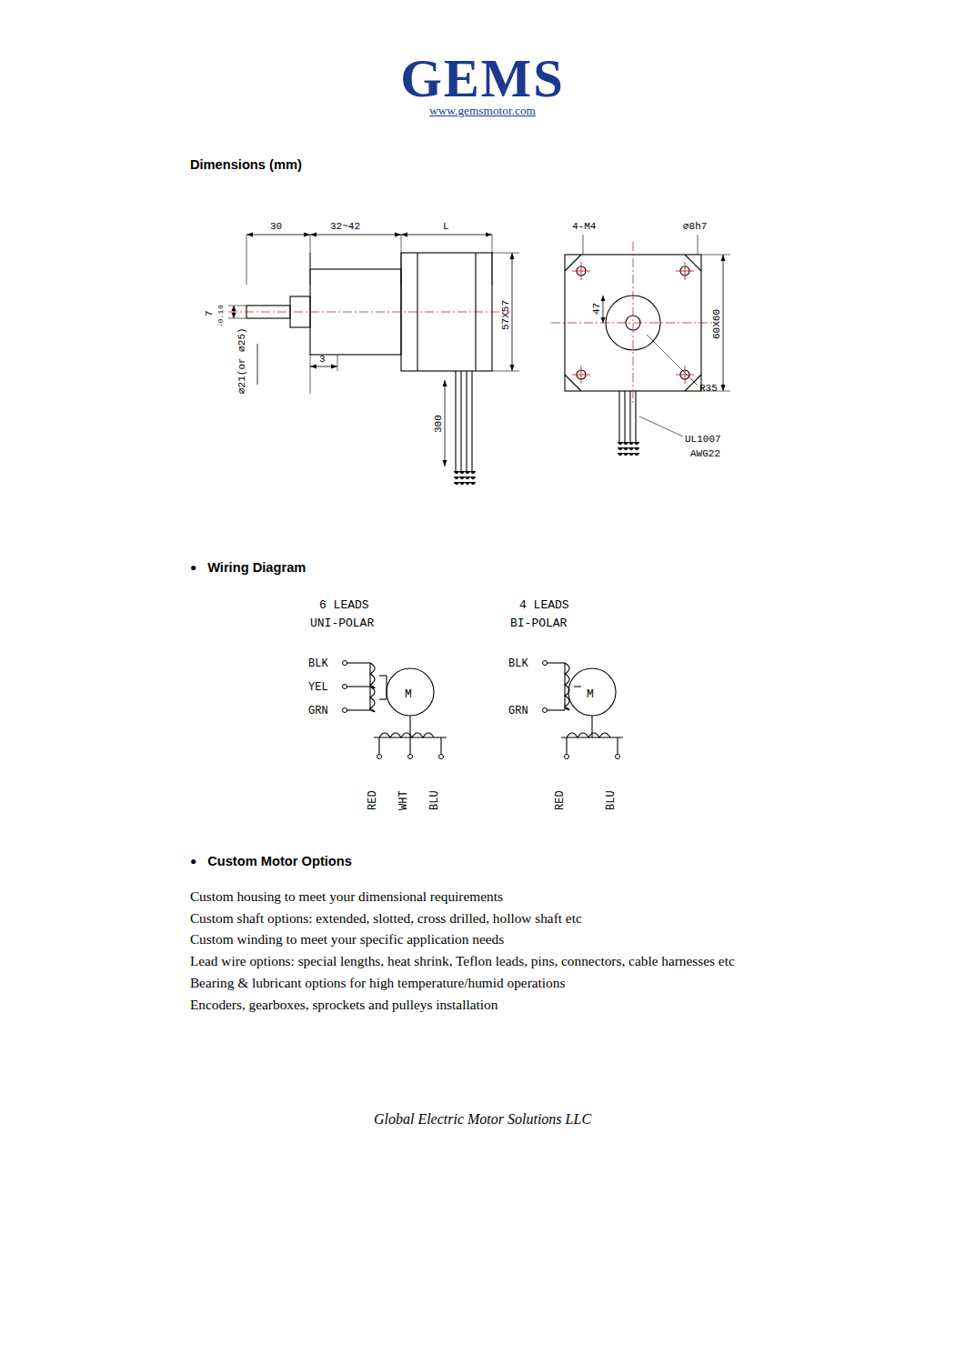GEMS www.gemsmotor.com
Dimensions (mm)
30 32~42 L 7 -0.1 0 ∅21(or ∅25) 3 57X57 300 4-M4 ∅8h7 47 60X60 R35 UL1007 AWG22
Wiring Diagram
6 LEADS UNI-POLAR 4 LEADS BI-POLAR M BLK YEL GRN RED WHT BLU M BLK GRN RED BLU
Custom Motor Options
Custom housing to meet your dimensional requirements
Custom shaft options: extended, slotted, cross drilled, hollow shaft etc
Custom winding to meet your specific application needs
Lead wire options: special lengths, heat shrink, Teflon leads, pins, connectors, cable harnesses etc
Bearing & lubricant options for high temperature/humid operations
Encoders, gearboxes, sprockets and pulleys installation
Global Electric Motor Solutions LLC